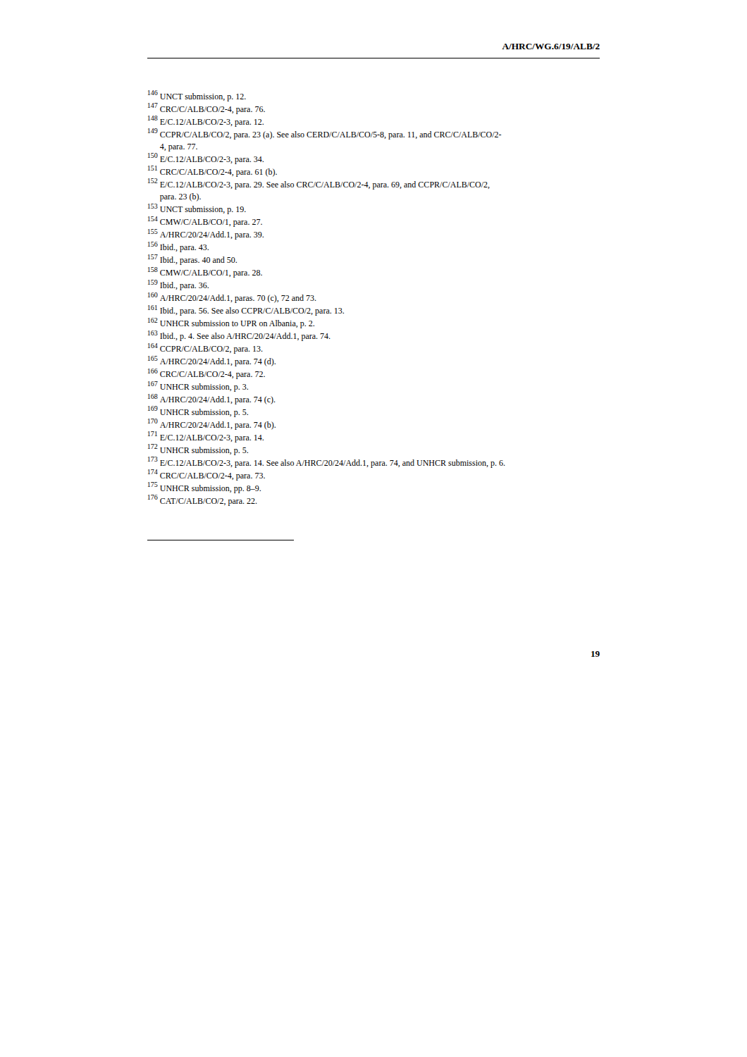A/HRC/WG.6/19/ALB/2
146 UNCT submission, p. 12.
147 CRC/C/ALB/CO/2-4, para. 76.
148 E/C.12/ALB/CO/2-3, para. 12.
149 CCPR/C/ALB/CO/2, para. 23 (a). See also CERD/C/ALB/CO/5-8, para. 11, and CRC/C/ALB/CO/2-4, para. 77.
150 E/C.12/ALB/CO/2-3, para. 34.
151 CRC/C/ALB/CO/2-4, para. 61 (b).
152 E/C.12/ALB/CO/2-3, para. 29. See also CRC/C/ALB/CO/2-4, para. 69, and CCPR/C/ALB/CO/2,para. 23 (b).
153 UNCT submission, p. 19.
154 CMW/C/ALB/CO/1, para. 27.
155 A/HRC/20/24/Add.1, para. 39.
156 Ibid., para. 43.
157 Ibid., paras. 40 and 50.
158 CMW/C/ALB/CO/1, para. 28.
159 Ibid., para. 36.
160 A/HRC/20/24/Add.1, paras. 70 (c), 72 and 73.
161 Ibid., para. 56. See also CCPR/C/ALB/CO/2, para. 13.
162 UNHCR submission to UPR on Albania, p. 2.
163 Ibid., p. 4. See also A/HRC/20/24/Add.1, para. 74.
164 CCPR/C/ALB/CO/2, para. 13.
165 A/HRC/20/24/Add.1, para. 74 (d).
166 CRC/C/ALB/CO/2-4, para. 72.
167 UNHCR submission, p. 3.
168 A/HRC/20/24/Add.1, para. 74 (c).
169 UNHCR submission, p. 5.
170 A/HRC/20/24/Add.1, para. 74 (b).
171 E/C.12/ALB/CO/2-3, para. 14.
172 UNHCR submission, p. 5.
173 E/C.12/ALB/CO/2-3, para. 14. See also A/HRC/20/24/Add.1, para. 74, and UNHCR submission, p. 6.
174 CRC/C/ALB/CO/2-4, para. 73.
175 UNHCR submission, pp. 8–9.
176 CAT/C/ALB/CO/2, para. 22.
19